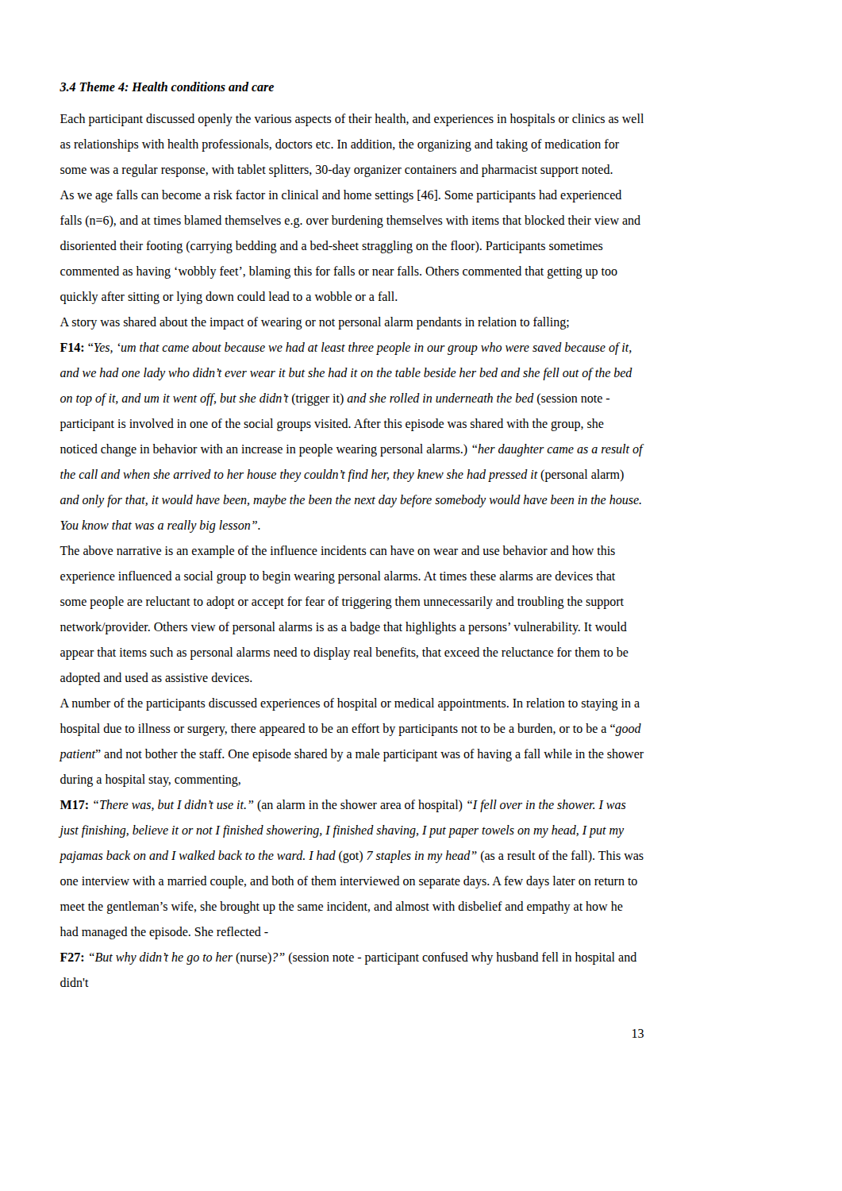3.4 Theme 4: Health conditions and care
Each participant discussed openly the various aspects of their health, and experiences in hospitals or clinics as well as relationships with health professionals, doctors etc. In addition, the organizing and taking of medication for some was a regular response, with tablet splitters, 30-day organizer containers and pharmacist support noted.
As we age falls can become a risk factor in clinical and home settings [46]. Some participants had experienced falls (n=6), and at times blamed themselves e.g. over burdening themselves with items that blocked their view and disoriented their footing (carrying bedding and a bed-sheet straggling on the floor). Participants sometimes commented as having ‘wobbly feet’, blaming this for falls or near falls. Others commented that getting up too quickly after sitting or lying down could lead to a wobble or a fall.
A story was shared about the impact of wearing or not personal alarm pendants in relation to falling;
F14: “Yes, ‘um that came about because we had at least three people in our group who were saved because of it, and we had one lady who didn’t ever wear it but she had it on the table beside her bed and she fell out of the bed on top of it, and um it went off, but she didn’t (trigger it) and she rolled in underneath the bed (session note - participant is involved in one of the social groups visited. After this episode was shared with the group, she noticed change in behavior with an increase in people wearing personal alarms.) “her daughter came as a result of the call and when she arrived to her house they couldn’t find her, they knew she had pressed it (personal alarm) and only for that, it would have been, maybe the been the next day before somebody would have been in the house. You know that was a really big lesson”.
The above narrative is an example of the influence incidents can have on wear and use behavior and how this experience influenced a social group to begin wearing personal alarms. At times these alarms are devices that some people are reluctant to adopt or accept for fear of triggering them unnecessarily and troubling the support network/provider. Others view of personal alarms is as a badge that highlights a persons’ vulnerability. It would appear that items such as personal alarms need to display real benefits, that exceed the reluctance for them to be adopted and used as assistive devices.
A number of the participants discussed experiences of hospital or medical appointments. In relation to staying in a hospital due to illness or surgery, there appeared to be an effort by participants not to be a burden, or to be a “good patient” and not bother the staff. One episode shared by a male participant was of having a fall while in the shower during a hospital stay, commenting,
M17: “There was, but I didn’t use it.” (an alarm in the shower area of hospital) “I fell over in the shower. I was just finishing, believe it or not I finished showering, I finished shaving, I put paper towels on my head, I put my pajamas back on and I walked back to the ward. I had (got) 7 staples in my head” (as a result of the fall). This was one interview with a married couple, and both of them interviewed on separate days. A few days later on return to meet the gentleman’s wife, she brought up the same incident, and almost with disbelief and empathy at how he had managed the episode. She reflected -
F27: “But why didn’t he go to her (nurse)?” (session note - participant confused why husband fell in hospital and didn't
13